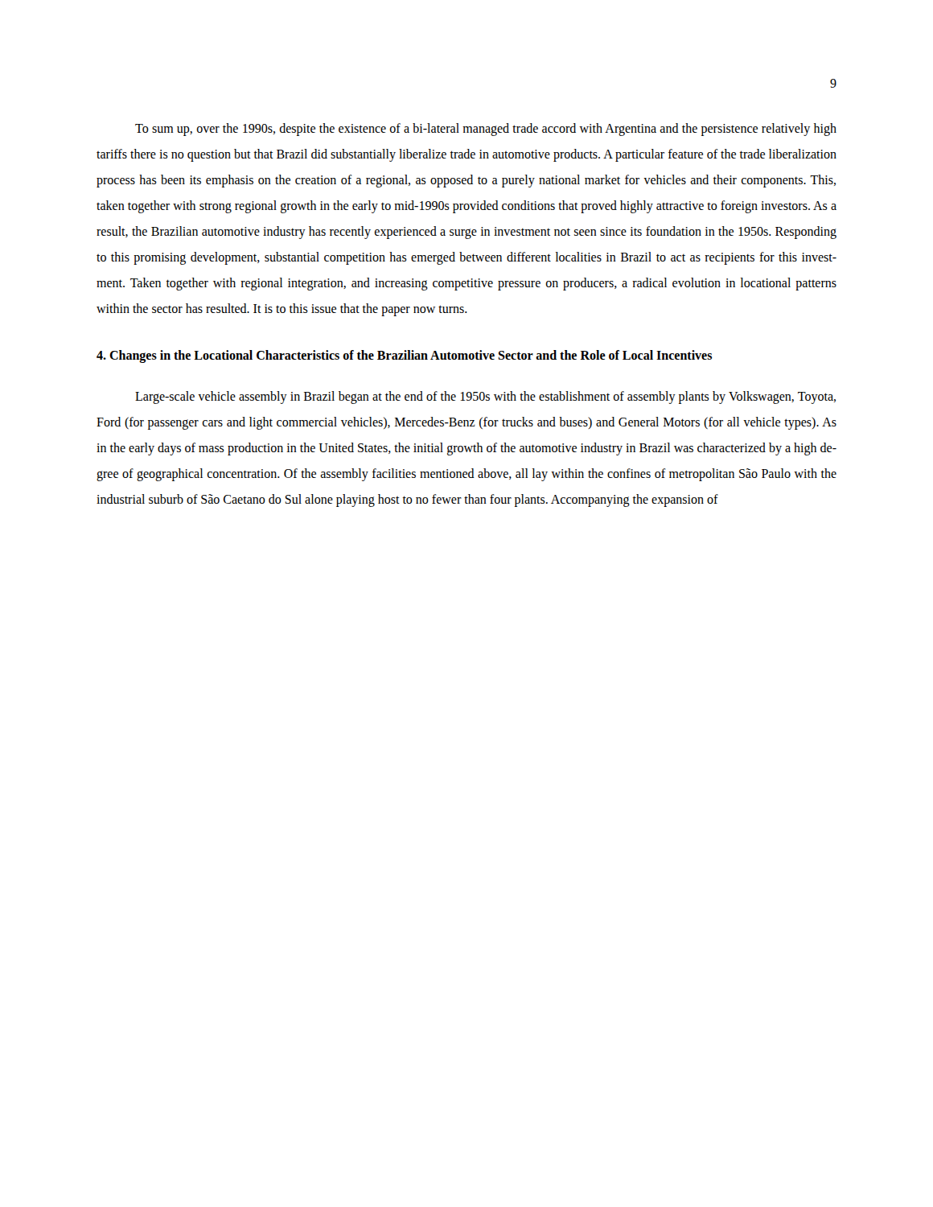9
To sum up, over the 1990s, despite the existence of a bi-lateral managed trade accord with Argentina and the persistence relatively high tariffs there is no question but that Brazil did substantially liberalize trade in automotive products. A particular feature of the trade liberalization process has been its emphasis on the creation of a regional, as opposed to a purely national market for vehicles and their components. This, taken together with strong regional growth in the early to mid-1990s provided conditions that proved highly attractive to foreign investors. As a result, the Brazilian automotive industry has recently experienced a surge in investment not seen since its foundation in the 1950s. Responding to this promising development, substantial competition has emerged between different localities in Brazil to act as recipients for this investment. Taken together with regional integration, and increasing competitive pressure on producers, a radical evolution in locational patterns within the sector has resulted. It is to this issue that the paper now turns.
4. Changes in the Locational Characteristics of the Brazilian Automotive Sector and the Role of Local Incentives
Large-scale vehicle assembly in Brazil began at the end of the 1950s with the establishment of assembly plants by Volkswagen, Toyota, Ford (for passenger cars and light commercial vehicles), Mercedes-Benz (for trucks and buses) and General Motors (for all vehicle types). As in the early days of mass production in the United States, the initial growth of the automotive industry in Brazil was characterized by a high degree of geographical concentration. Of the assembly facilities mentioned above, all lay within the confines of metropolitan São Paulo with the industrial suburb of São Caetano do Sul alone playing host to no fewer than four plants. Accompanying the expansion of